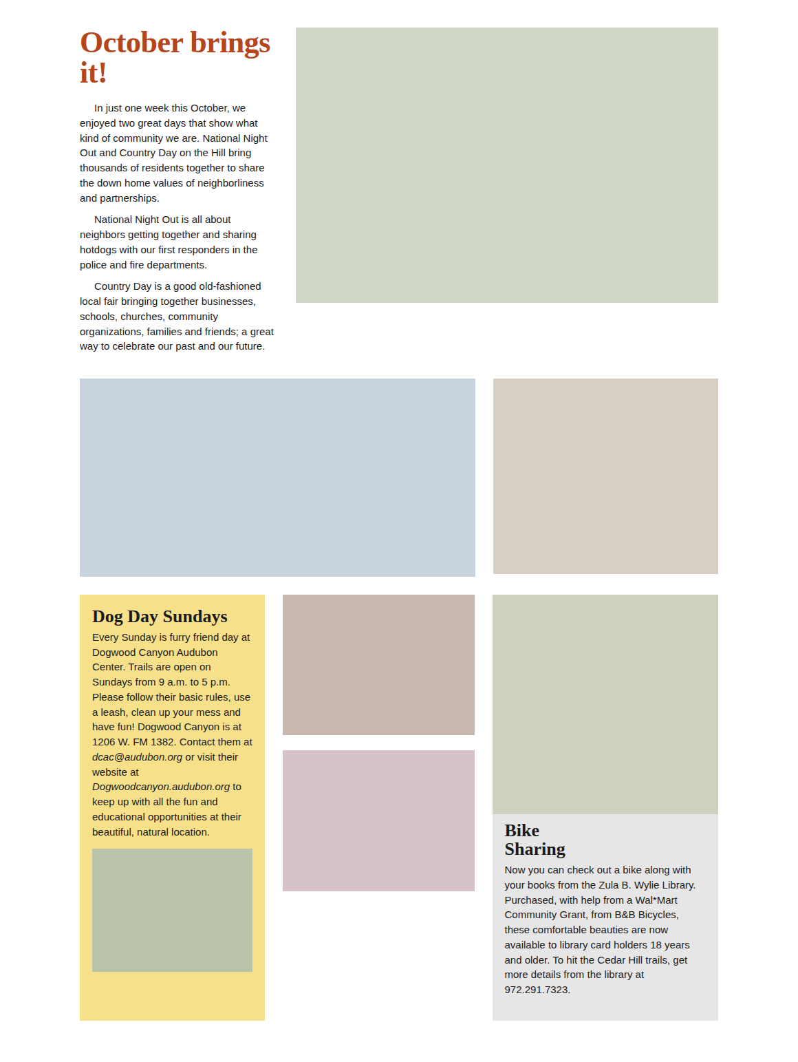October brings it!
In just one week this October, we enjoyed two great days that show what kind of community we are. National Night Out and Country Day on the Hill bring thousands of residents together to share the down home values of neighborliness and partnerships.
National Night Out is all about neighbors getting together and sharing hotdogs with our first responders in the police and fire departments.
Country Day is a good old-fashioned local fair bringing together businesses, schools, churches, community organizations, families and friends; a great way to celebrate our past and our future.
Dog Day Sundays
Every Sunday is furry friend day at Dogwood Canyon Audubon Center. Trails are open on Sundays from 9 a.m. to 5 p.m. Please follow their basic rules, use a leash, clean up your mess and have fun! Dogwood Canyon is at 1206 W. FM 1382. Contact them at dcac@audubon.org or visit their website at Dogwoodcanyon.audubon.org to keep up with all the fun and educational opportunities at their beautiful, natural location.
Bike
Sharing
Now you can check out a bike along with your books from the Zula B. Wylie Library. Purchased, with help from a Wal*Mart Community Grant, from B&B Bicycles, these comfortable beauties are now available to library card holders 18 years and older. To hit the Cedar Hill trails, get more details from the library at 972.291.7323.